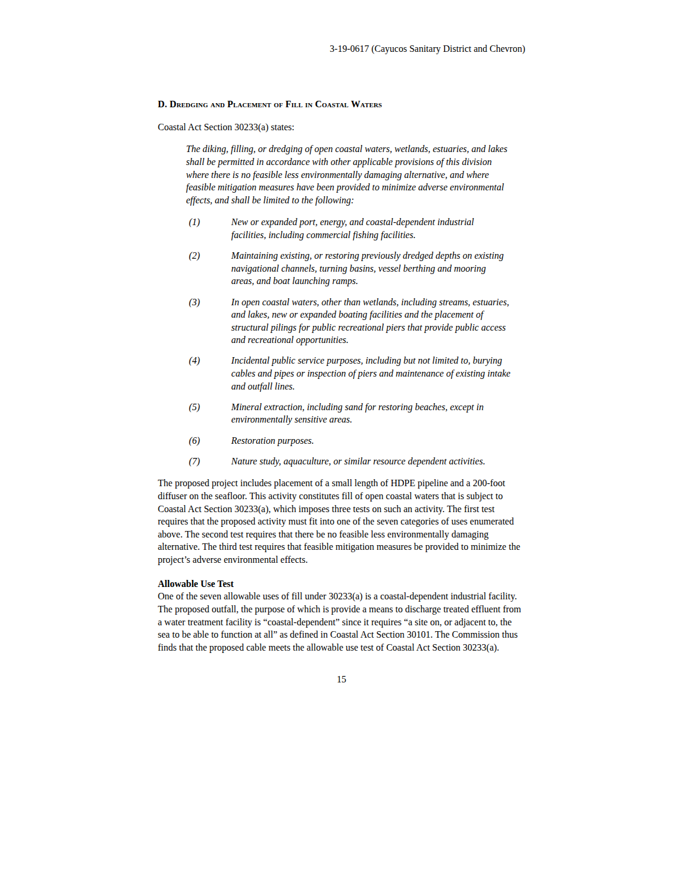3-19-0617 (Cayucos Sanitary District and Chevron)
D. Dredging and Placement of Fill in Coastal Waters
Coastal Act Section 30233(a) states:
The diking, filling, or dredging of open coastal waters, wetlands, estuaries, and lakes shall be permitted in accordance with other applicable provisions of this division where there is no feasible less environmentally damaging alternative, and where feasible mitigation measures have been provided to minimize adverse environmental effects, and shall be limited to the following:
(1) New or expanded port, energy, and coastal-dependent industrial facilities, including commercial fishing facilities.
(2) Maintaining existing, or restoring previously dredged depths on existing navigational channels, turning basins, vessel berthing and mooring areas, and boat launching ramps.
(3) In open coastal waters, other than wetlands, including streams, estuaries, and lakes, new or expanded boating facilities and the placement of structural pilings for public recreational piers that provide public access and recreational opportunities.
(4) Incidental public service purposes, including but not limited to, burying cables and pipes or inspection of piers and maintenance of existing intake and outfall lines.
(5) Mineral extraction, including sand for restoring beaches, except in environmentally sensitive areas.
(6) Restoration purposes.
(7) Nature study, aquaculture, or similar resource dependent activities.
The proposed project includes placement of a small length of HDPE pipeline and a 200-foot diffuser on the seafloor. This activity constitutes fill of open coastal waters that is subject to Coastal Act Section 30233(a), which imposes three tests on such an activity. The first test requires that the proposed activity must fit into one of the seven categories of uses enumerated above. The second test requires that there be no feasible less environmentally damaging alternative. The third test requires that feasible mitigation measures be provided to minimize the project’s adverse environmental effects.
Allowable Use Test
One of the seven allowable uses of fill under 30233(a) is a coastal-dependent industrial facility. The proposed outfall, the purpose of which is provide a means to discharge treated effluent from a water treatment facility is “coastal-dependent” since it requires “a site on, or adjacent to, the sea to be able to function at all” as defined in Coastal Act Section 30101. The Commission thus finds that the proposed cable meets the allowable use test of Coastal Act Section 30233(a).
15